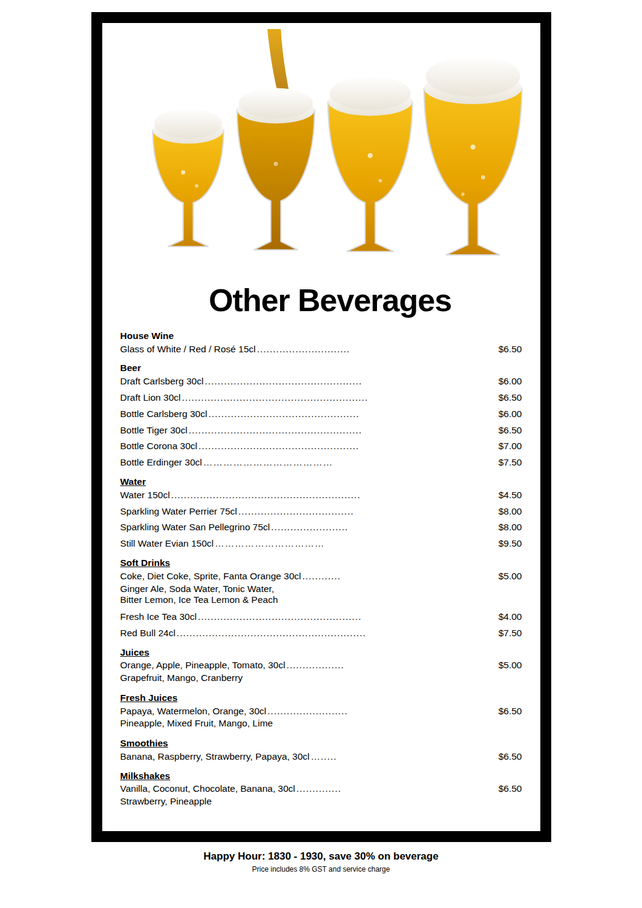Other Beverages
House Wine
Glass of White / Red / Rosé 15cl ............................. $6.50
Beer
Draft Carlsberg 30cl ................................................. $6.00
Draft Lion 30cl .......................................................... $6.50
Bottle Carlsberg 30cl ............................................... $6.00
Bottle Tiger 30cl ...................................................... $6.50
Bottle Corona 30cl .................................................. $7.00
Bottle Erdinger 30cl ………………………………… $7.50
Water
Water 150cl ........................................................... $4.50
Sparkling Water Perrier 75cl .................................... $8.00
Sparkling Water San Pellegrino 75cl ........................ $8.00
Still Water Evian 150cl …………………………… $9.50
Soft Drinks
Coke, Diet Coke, Sprite, Fanta Orange 30cl ............ $5.00
Ginger Ale, Soda Water, Tonic Water,
Bitter Lemon, Ice Tea Lemon & Peach
Fresh Ice Tea 30cl ................................................... $4.00
Red Bull 24cl ........................................................... $7.50
Juices
Orange, Apple, Pineapple, Tomato, 30cl .................. $5.00
Grapefruit, Mango, Cranberry
Fresh Juices
Papaya, Watermelon, Orange, 30cl ......................... $6.50
Pineapple, Mixed Fruit, Mango, Lime
Smoothies
Banana, Raspberry, Strawberry, Papaya, 30cl …..... $6.50
Milkshakes
Vanilla, Coconut, Chocolate, Banana, 30cl .............. $6.50
Strawberry, Pineapple
Happy Hour: 1830 - 1930, save 30% on beverage
Price includes 8% GST and service charge